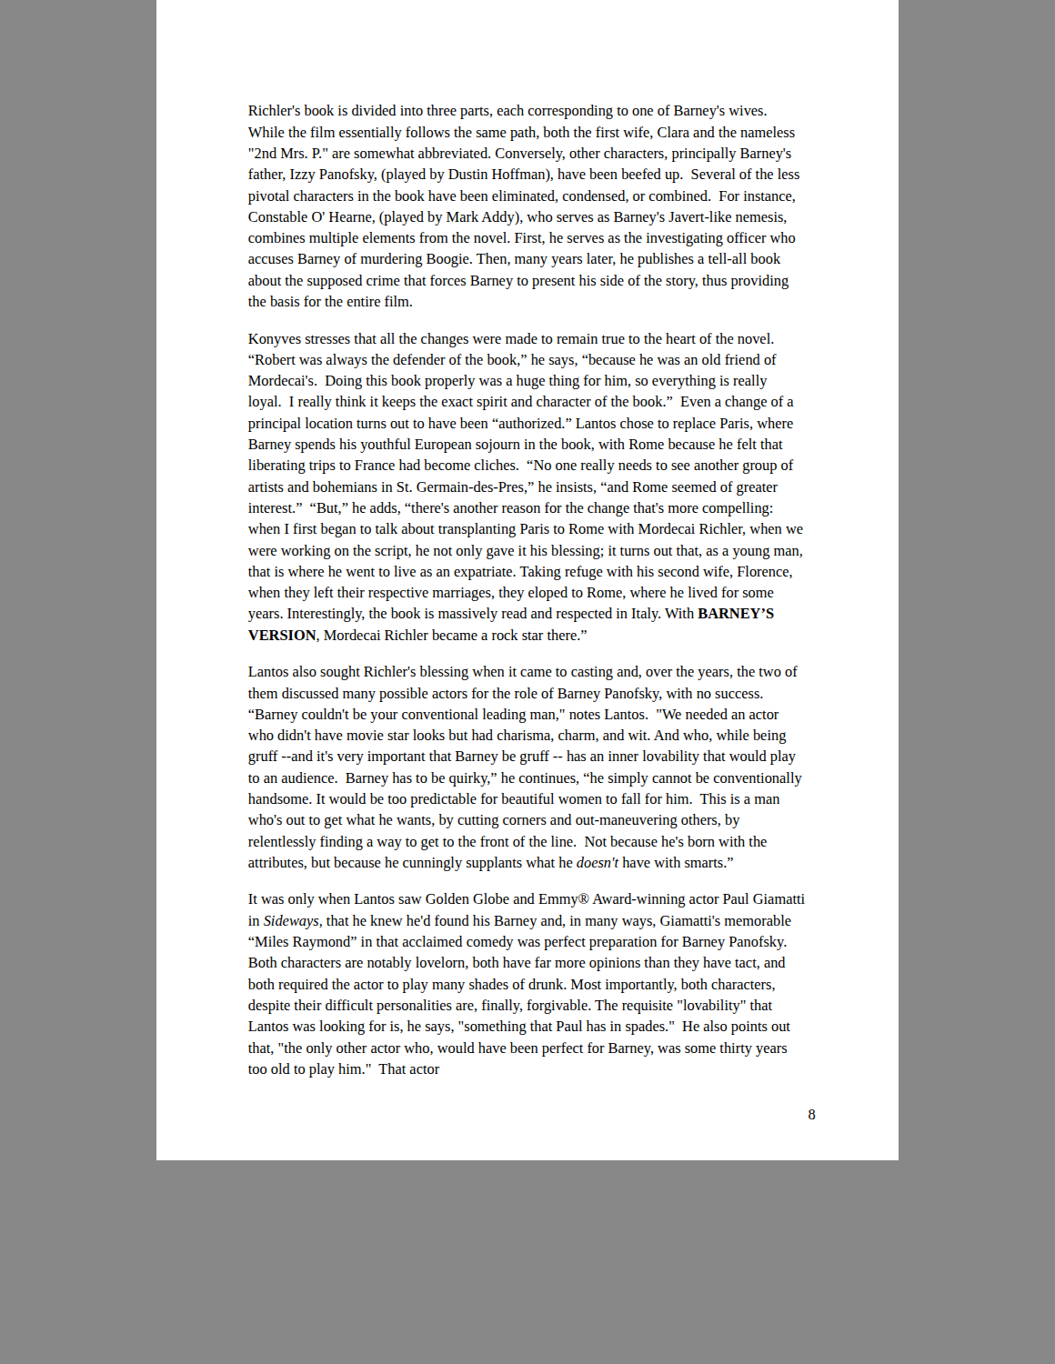Richler's book is divided into three parts, each corresponding to one of Barney's wives. While the film essentially follows the same path, both the first wife, Clara and the nameless "2nd Mrs. P." are somewhat abbreviated. Conversely, other characters, principally Barney's father, Izzy Panofsky, (played by Dustin Hoffman), have been beefed up. Several of the less pivotal characters in the book have been eliminated, condensed, or combined. For instance, Constable O' Hearne, (played by Mark Addy), who serves as Barney's Javert-like nemesis, combines multiple elements from the novel. First, he serves as the investigating officer who accuses Barney of murdering Boogie. Then, many years later, he publishes a tell-all book about the supposed crime that forces Barney to present his side of the story, thus providing the basis for the entire film.
Konyves stresses that all the changes were made to remain true to the heart of the novel. “Robert was always the defender of the book,” he says, “because he was an old friend of Mordecai's. Doing this book properly was a huge thing for him, so everything is really loyal. I really think it keeps the exact spirit and character of the book.” Even a change of a principal location turns out to have been “authorized.” Lantos chose to replace Paris, where Barney spends his youthful European sojourn in the book, with Rome because he felt that liberating trips to France had become cliches. “No one really needs to see another group of artists and bohemians in St. Germain-des-Pres,” he insists, “and Rome seemed of greater interest.” “But,” he adds, “there's another reason for the change that's more compelling: when I first began to talk about transplanting Paris to Rome with Mordecai Richler, when we were working on the script, he not only gave it his blessing; it turns out that, as a young man, that is where he went to live as an expatriate. Taking refuge with his second wife, Florence, when they left their respective marriages, they eloped to Rome, where he lived for some years. Interestingly, the book is massively read and respected in Italy. With BARNEY’S VERSION, Mordecai Richler became a rock star there.”
Lantos also sought Richler's blessing when it came to casting and, over the years, the two of them discussed many possible actors for the role of Barney Panofsky, with no success. “Barney couldn't be your conventional leading man," notes Lantos. "We needed an actor who didn't have movie star looks but had charisma, charm, and wit. And who, while being gruff --and it's very important that Barney be gruff -- has an inner lovability that would play to an audience. Barney has to be quirky,” he continues, “he simply cannot be conventionally handsome. It would be too predictable for beautiful women to fall for him. This is a man who's out to get what he wants, by cutting corners and out-maneuvering others, by relentlessly finding a way to get to the front of the line. Not because he's born with the attributes, but because he cunningly supplants what he doesn't have with smarts.”
It was only when Lantos saw Golden Globe and Emmy® Award-winning actor Paul Giamatti in Sideways, that he knew he'd found his Barney and, in many ways, Giamatti's memorable “Miles Raymond” in that acclaimed comedy was perfect preparation for Barney Panofsky. Both characters are notably lovelorn, both have far more opinions than they have tact, and both required the actor to play many shades of drunk. Most importantly, both characters, despite their difficult personalities are, finally, forgivable. The requisite "lovability" that Lantos was looking for is, he says, "something that Paul has in spades." He also points out that, "the only other actor who, would have been perfect for Barney, was some thirty years too old to play him." That actor
8